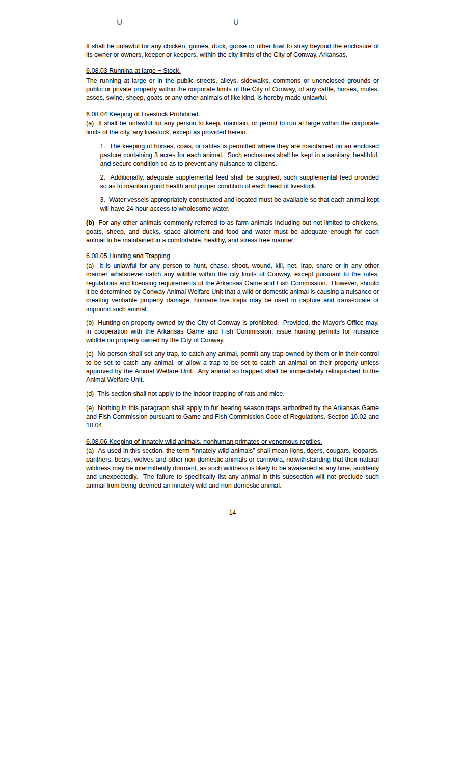∪∪
It shall be unlawful for any chicken, guinea, duck, goose or other fowl to stray beyond the enclosure of its owner or owners, keeper or keepers, within the city limits of the City of Conway, Arkansas.
6.08.03 Runnina at large − Stock.
The running at large or in the public streets, alleys, sidewalks, commons or unenclosed grounds or public or private property within the corporate limits of the City of Conway, of any cattle, horses, mules, asses, swine, sheep, goats or any other animals of like kind, is hereby made unlawful.
6.08.04 Keeping of Livestock Prohibited.
(a) It shall be unlawful for any person to keep, maintain, or permit to run at large within the corporate limits of the city, any livestock, except as provided herein.
1. The keeping of horses, cows, or ratites is permitted where they are maintained on an enclosed pasture containing 3 acres for each animal. Such enclosures shall be kept in a sanitary, healthful, and secure condition so as to prevent any nuisance to citizens.
2. Additionally, adequate supplemental feed shall be supplied, such supplemental feed provided so as to maintain good health and proper condition of each head of livestock.
3. Water vessels appropriately constructed and located must be available so that each animal kept will have 24-hour access to wholesome water.
(b) For any other animals commonly referred to as farm animals including but not limited to chickens, goats, sheep, and ducks, space allotment and food and water must be adequate enough for each animal to be maintained in a comfortable, healthy, and stress free manner.
6.08.05 Hunting and Trapping
(a) It is unlawful for any person to hunt, chase, shoot, wound, kill, net, Irap, snare or in any other manner whatsoever catch any wildlife within the city limits of Conway, except pursuant to the rules, regulations and licensing requirements of the Arkansas Game and Fish Commission. However, should it be determined by Conway Animal Welfare Unit that a wild or domestic animal is causing a nuisance or creating verifiable property damage, humane live traps may be used to capture and trans-locate or impound such animal.
(b) Hunting on property owned by the City of Conway is prohibited. Provided, the Mayor's Office may, in cooperation with the Arkansas Game and Fish Commission, issue hunting permits for nuisance wildlife on property owned by the City of Conway.
(c) No person shall set any trap, to catch any animal, permit any trap owned by them or in their control to be set to catch any animal, or allow a trap to be set to catch an animal on their property unless approved by the Animal Welfare Unit. Any animal so trapped shall be immediately relinquished to the Animal Welfare Unit.
(d) This section shall not apply to the indoor trapping of rats and mice.
(e) Nothing in this paragraph shall apply to fur bearing season traps authorized by the Arkansas Game and Fish Commission pursuant to Game and Fish Commission Code of Regulations, Section 10.02 and 10.04.
6.08.06 Keeping of innatelv wild animals. nonhuman primates or venomous reptiles.
(a) As used in this section, the term “innately wild animals” shall mean lions, tigers, cougars, leopards, panthers, bears, wolves and other non-domestic animals or carnivora, notwithstanding that their natural wildness may be intermittently dormant, as such wildness is likely to be awakened at any time, suddenly and unexpectedly. The failure to specifically list any animal in this subsection will not preclude such animal from being deemed an innately wild and non-domestic animal.
14